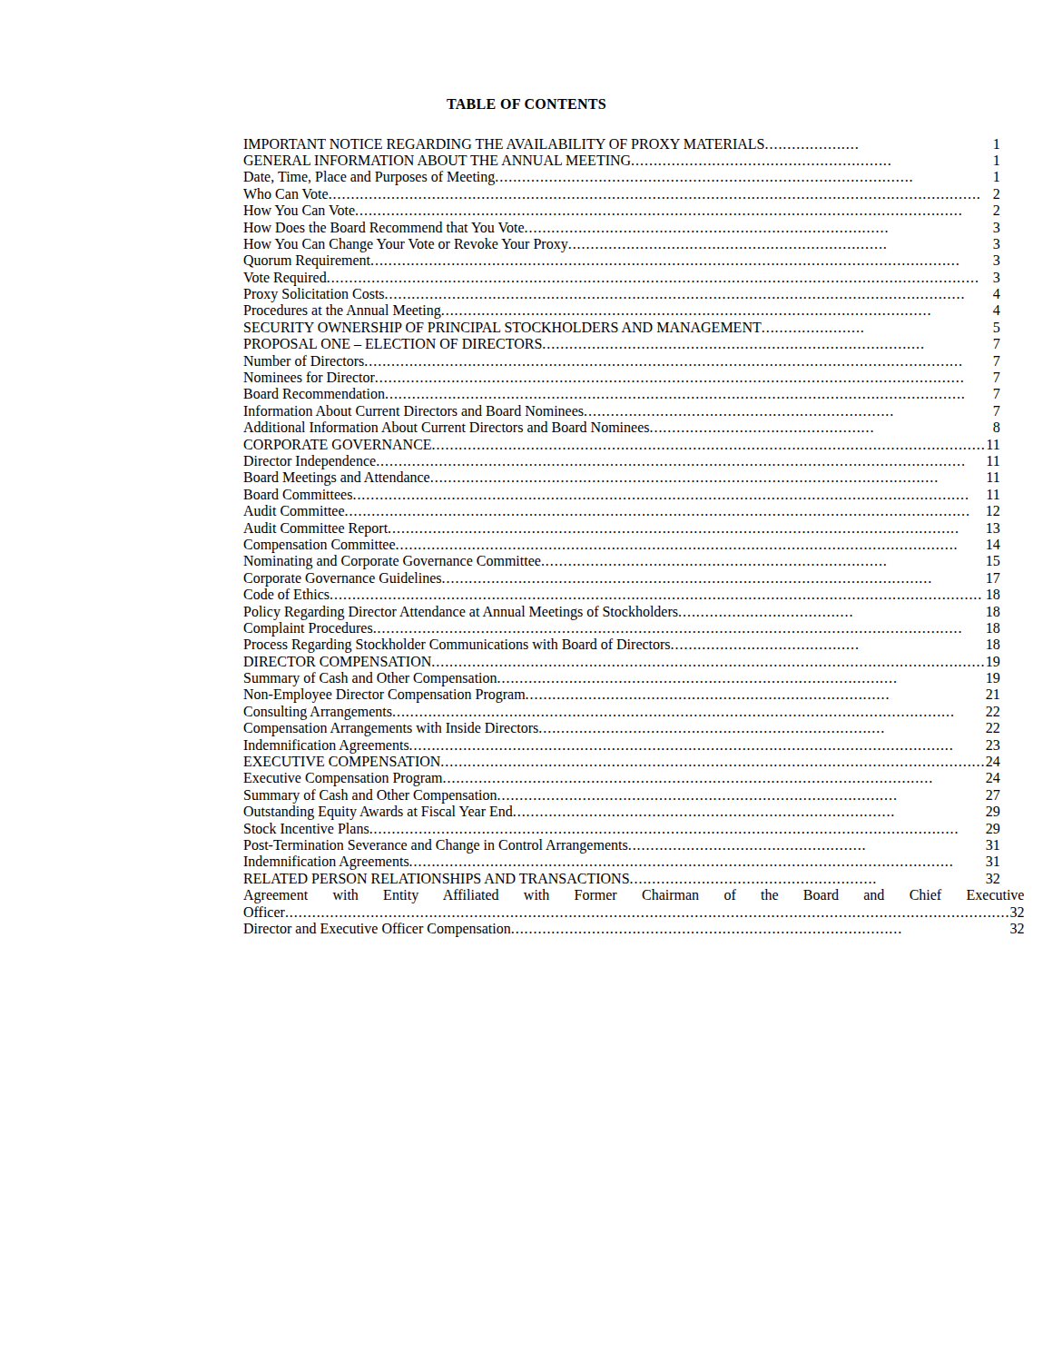TABLE OF CONTENTS
| IMPORTANT NOTICE REGARDING THE AVAILABILITY OF PROXY MATERIALS ..................... | 1 |
| GENERAL INFORMATION ABOUT THE ANNUAL MEETING .......................................................... | 1 |
| Date, Time, Place and Purposes of Meeting ............................................................................................. | 1 |
| Who Can Vote ................................................................................................................................................. | 2 |
| How You Can Vote ....................................................................................................................................... | 2 |
| How Does the Board Recommend that You Vote ................................................................................. | 3 |
| How You Can Change Your Vote or Revoke Your Proxy ....................................................................... | 3 |
| Quorum Requirement ................................................................................................................................... | 3 |
| Vote Required ................................................................................................................................................. | 3 |
| Proxy Solicitation Costs ................................................................................................................................. | 4 |
| Procedures at the Annual Meeting ............................................................................................................. | 4 |
| SECURITY OWNERSHIP OF PRINCIPAL STOCKHOLDERS AND MANAGEMENT ....................... | 5 |
| PROPOSAL ONE – ELECTION OF DIRECTORS ..................................................................................... | 7 |
| Number of Directors ..................................................................................................................................... | 7 |
| Nominees for Director ................................................................................................................................... | 7 |
| Board Recommendation ................................................................................................................................. | 7 |
| Information About Current Directors and Board Nominees ..................................................................... | 7 |
| Additional Information About Current Directors and Board Nominees .................................................. | 8 |
| CORPORATE GOVERNANCE ........................................................................................................................... | 11 |
| Director Independence ................................................................................................................................... | 11 |
| Board Meetings and Attendance ................................................................................................................. | 11 |
| Board Committees ......................................................................................................................................... | 11 |
| Audit Committee ........................................................................................................................................... | 12 |
| Audit Committee Report ............................................................................................................................... | 13 |
| Compensation Committee ............................................................................................................................. | 14 |
| Nominating and Corporate Governance Committee ............................................................................. | 15 |
| Corporate Governance Guidelines ............................................................................................................. | 17 |
| Code of Ethics ................................................................................................................................................. | 18 |
| Policy Regarding Director Attendance at Annual Meetings of Stockholders ....................................... | 18 |
| Complaint Procedures ................................................................................................................................... | 18 |
| Process Regarding Stockholder Communications with Board of Directors .......................................... | 18 |
| DIRECTOR COMPENSATION ........................................................................................................................... | 19 |
| Summary of Cash and Other Compensation ......................................................................................... | 19 |
| Non-Employee Director Compensation Program ................................................................................. | 21 |
| Consulting Arrangements ............................................................................................................................. | 22 |
| Compensation Arrangements with Inside Directors ............................................................................. | 22 |
| Indemnification Agreements ......................................................................................................................... | 23 |
| EXECUTIVE COMPENSATION ......................................................................................................................... | 24 |
| Executive Compensation Program ............................................................................................................. | 24 |
| Summary of Cash and Other Compensation ......................................................................................... | 27 |
| Outstanding Equity Awards at Fiscal Year End ..................................................................................... | 29 |
| Stock Incentive Plans ................................................................................................................................... | 29 |
| Post-Termination Severance and Change in Control Arrangements ..................................................... | 31 |
| Indemnification Agreements ......................................................................................................................... | 31 |
| RELATED PERSON RELATIONSHIPS AND TRANSACTIONS ....................................................... | 32 |
| Agreement with Entity Affiliated with Former Chairman of the Board and Chief Executive |
| Officer ................................................................................................................................................................. | 32 |
| Director and Executive Officer Compensation ....................................................................................... | 32 |